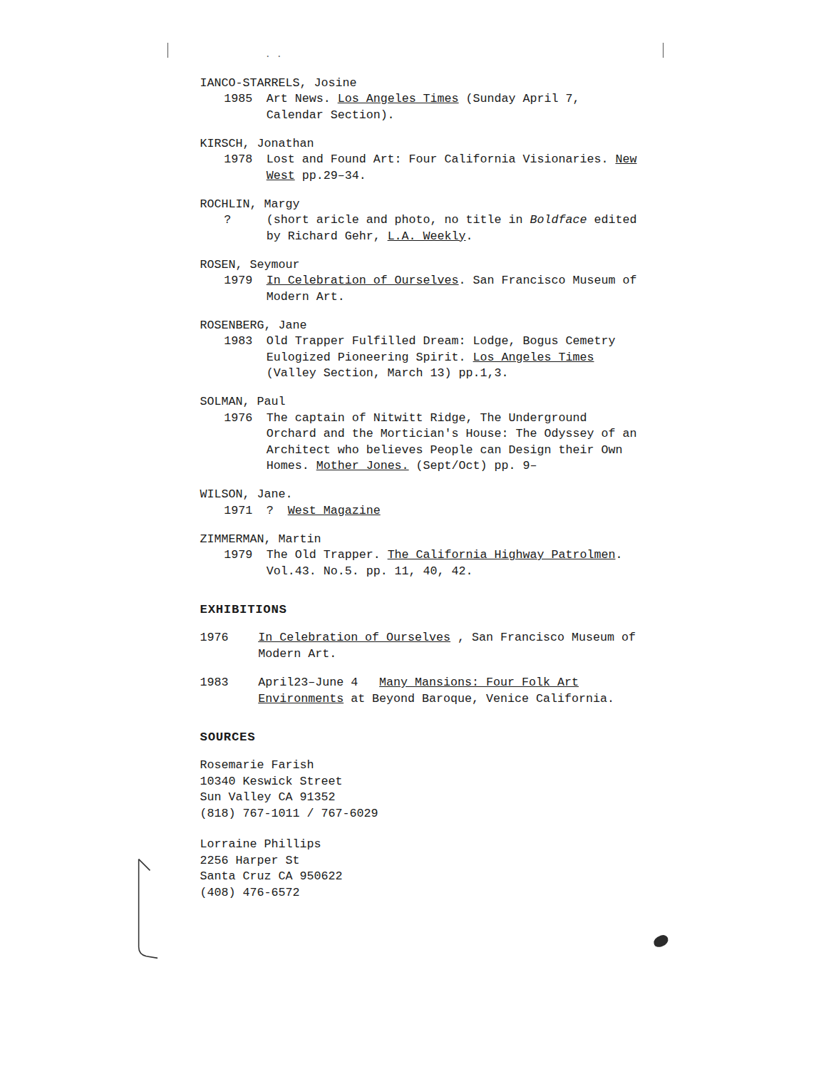. .
IANCO-STARRELS, Josine
1985 Art News. Los Angeles Times (Sunday April 7, Calendar Section).
KIRSCH, Jonathan
1978 Lost and Found Art: Four California Visionaries. New West pp.29–34.
ROCHLIN, Margy
? (short aricle and photo, no title in Boldface edited by Richard Gehr, L.A. Weekly.
ROSEN, Seymour
1979 In Celebration of Ourselves. San Francisco Museum of Modern Art.
ROSENBERG, Jane
1983 Old Trapper Fulfilled Dream: Lodge, Bogus Cemetry Eulogized Pioneering Spirit. Los Angeles Times (Valley Section, March 13) pp.1,3.
SOLMAN, Paul
1976 The captain of Nitwitt Ridge, The Underground Orchard and the Mortician's House: The Odyssey of an Architect who believes People can Design their Own Homes. Mother Jones. (Sept/Oct) pp. 9–
WILSON, Jane.
1971 ? West Magazine
ZIMMERMAN, Martin
1979 The Old Trapper. The California Highway Patrolmen. Vol.43. No.5. pp. 11, 40, 42.
EXHIBITIONS
1976 In Celebration of Ourselves , San Francisco Museum of Modern Art.
1983 April23–June 4 Many Mansions: Four Folk Art Environments at Beyond Baroque, Venice California.
SOURCES
Rosemarie Farish
10340 Keswick Street
Sun Valley CA 91352
(818) 767-1011 / 767-6029
Lorraine Phillips
2256 Harper St
Santa Cruz CA 950622
(408) 476-6572